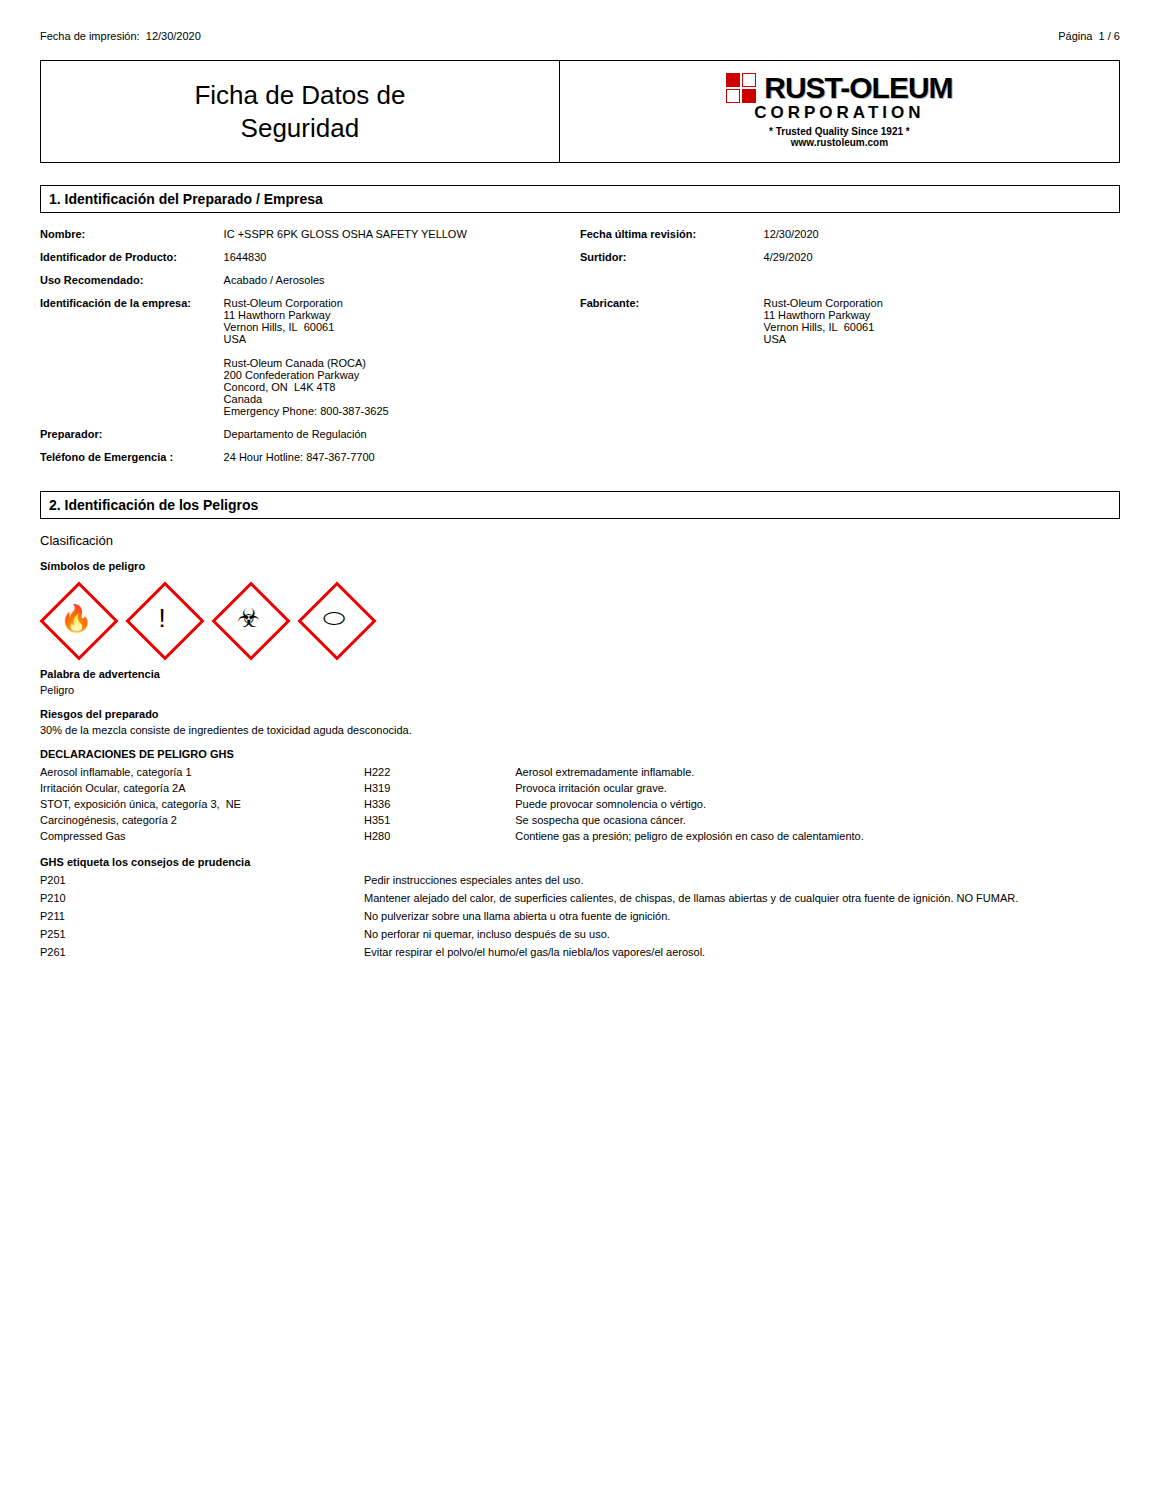Fecha de impresión: 12/30/2020
Página 1 / 6
Ficha de Datos de
Seguridad
RUST-OLEUM
CORPORATION
* Trusted Quality Since 1921 *
www.rustoleum.com
1. Identificación del Preparado / Empresa
| Nombre: | IC +SSPR 6PK GLOSS OSHA SAFETY YELLOW | Fecha última revisión: | 12/30/2020 |
| Identificador de Producto: | 1644830 | Surtidor: | 4/29/2020 |
| Uso Recomendado: | Acabado / Aerosoles |
| Identificación de la empresa: | Rust-Oleum Corporation 11 Hawthorn Parkway Vernon Hills, IL 60061 USA Rust-Oleum Canada (ROCA) 200 Confederation Parkway Concord, ON L4K 4T8 Canada Emergency Phone: 800-387-3625 | Fabricante: | Rust-Oleum Corporation 11 Hawthorn Parkway Vernon Hills, IL 60061 USA |
| Preparador: | Departamento de Regulación |
| Teléfono de Emergencia : | 24 Hour Hotline: 847-367-7700 |
2. Identificación de los Peligros
Clasificación
Símbolos de peligro
🔥
!
☣
⬭
Palabra de advertencia
Peligro
Riesgos del preparado
30% de la mezcla consiste de ingredientes de toxicidad aguda desconocida.
DECLARACIONES DE PELIGRO GHS
| Aerosol inflamable, categoría 1 | H222 | Aerosol extremadamente inflamable. |
| Irritación Ocular, categoría 2A | H319 | Provoca irritación ocular grave. |
| STOT, exposición única, categoría 3, NE | H336 | Puede provocar somnolencia o vértigo. |
| Carcinogénesis, categoría 2 | H351 | Se sospecha que ocasiona cáncer. |
| Compressed Gas | H280 | Contiene gas a presión; peligro de explosión en caso de calentamiento. |
GHS etiqueta los consejos de prudencia
| P201 | Pedir instrucciones especiales antes del uso. |
| P210 | Mantener alejado del calor, de superficies calientes, de chispas, de llamas abiertas y de cualquier otra fuente de ignición. NO FUMAR. |
| P211 | No pulverizar sobre una llama abierta u otra fuente de ignición. |
| P251 | No perforar ni quemar, incluso después de su uso. |
| P261 | Evitar respirar el polvo/el humo/el gas/la niebla/los vapores/el aerosol. |